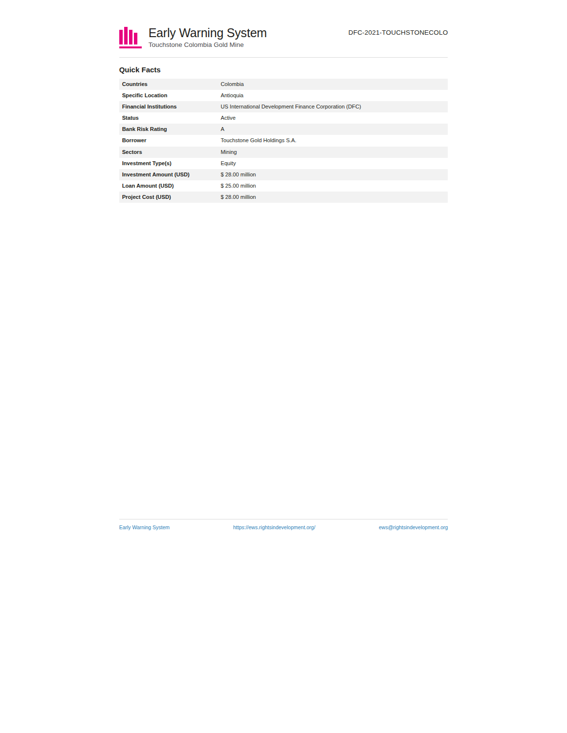Early Warning System
Touchstone Colombia Gold Mine
DFC-2021-TOUCHSTONECOLO
Quick Facts
| Countries | Colombia |
| Specific Location | Antioquia |
| Financial Institutions | US International Development Finance Corporation (DFC) |
| Status | Active |
| Bank Risk Rating | A |
| Borrower | Touchstone Gold Holdings S.A. |
| Sectors | Mining |
| Investment Type(s) | Equity |
| Investment Amount (USD) | $ 28.00 million |
| Loan Amount (USD) | $ 25.00 million |
| Project Cost (USD) | $ 28.00 million |
Early Warning System
https://ews.rightsindevelopment.org/
ews@rightsindevelopment.org